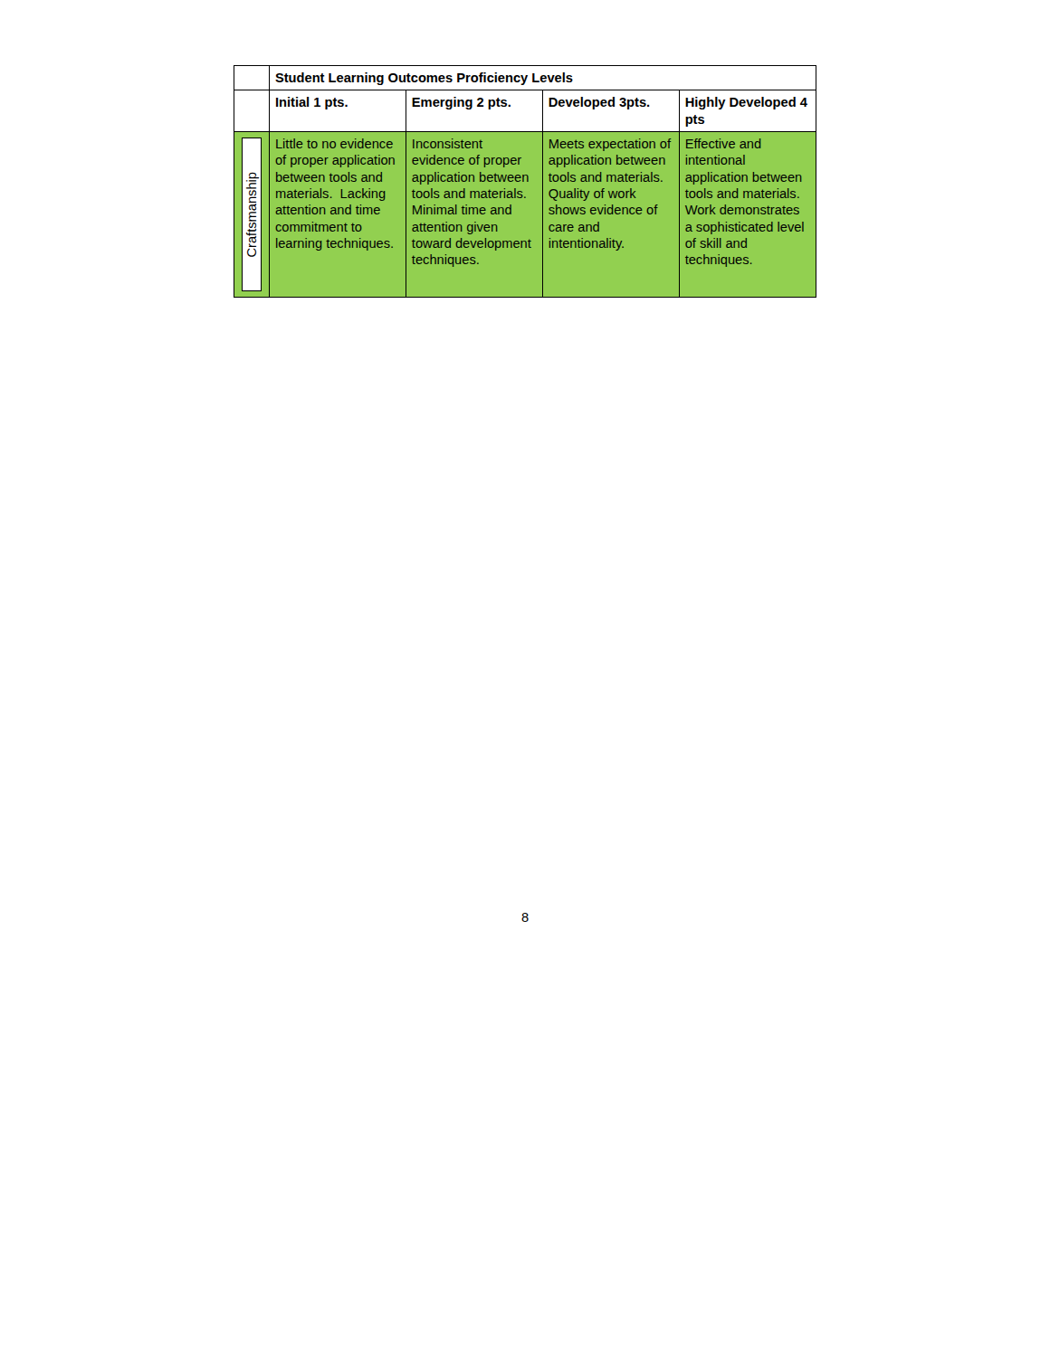| | Student Learning Outcomes Proficiency Levels |
| | Initial 1 pts. | Emerging 2 pts. | Developed 3pts. | Highly Developed 4 pts |
| Craftsmanship | Little to no evidence of proper application between tools and materials. Lacking attention and time commitment to learning techniques. | Inconsistent evidence of proper application between tools and materials. Minimal time and attention given toward development techniques. | Meets expectation of application between tools and materials. Quality of work shows evidence of care and intentionality. | Effective and intentional application between tools and materials. Work demonstrates a sophisticated level of skill and techniques. |
8